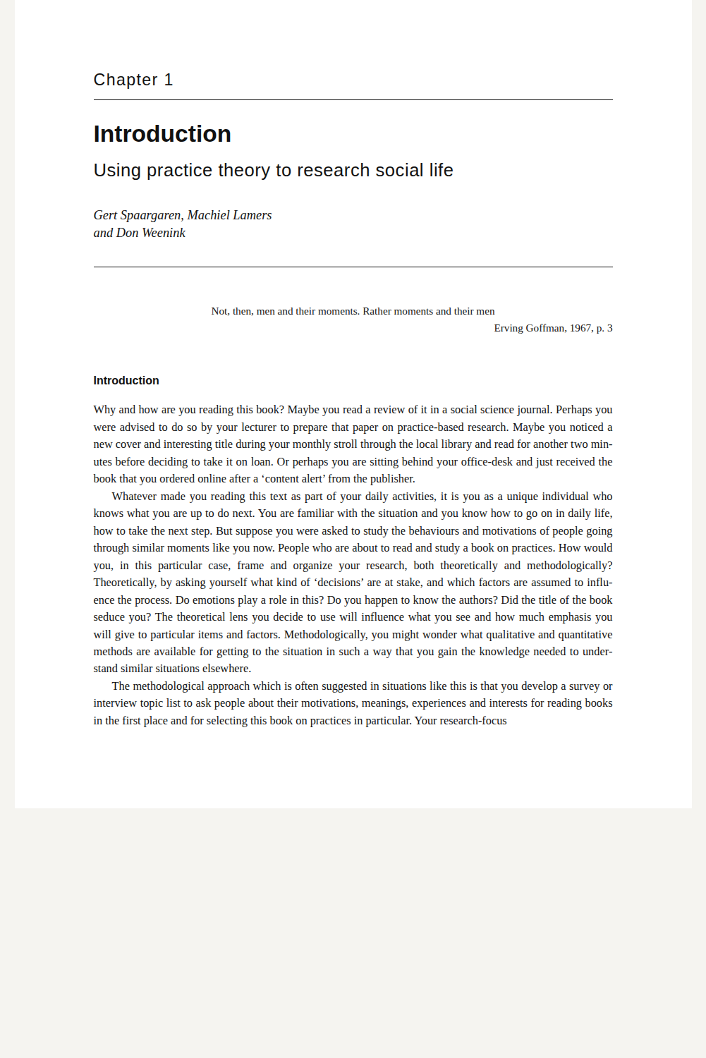Chapter 1
Introduction
Using practice theory to research social life
Gert Spaargaren, Machiel Lamers
and Don Weenink
Not, then, men and their moments. Rather moments and their men
Erving Goffman, 1967, p. 3
Introduction
Why and how are you reading this book? Maybe you read a review of it in a social science journal. Perhaps you were advised to do so by your lecturer to prepare that paper on practice-based research. Maybe you noticed a new cover and interesting title during your monthly stroll through the local library and read for another two minutes before deciding to take it on loan. Or perhaps you are sitting behind your office-desk and just received the book that you ordered online after a ‘content alert’ from the publisher.
Whatever made you reading this text as part of your daily activities, it is you as a unique individual who knows what you are up to do next. You are familiar with the situation and you know how to go on in daily life, how to take the next step. But suppose you were asked to study the behaviours and motivations of people going through similar moments like you now. People who are about to read and study a book on practices. How would you, in this particular case, frame and organize your research, both theoretically and methodologically? Theoretically, by asking yourself what kind of ‘decisions’ are at stake, and which factors are assumed to influence the process. Do emotions play a role in this? Do you happen to know the authors? Did the title of the book seduce you? The theoretical lens you decide to use will influence what you see and how much emphasis you will give to particular items and factors. Methodologically, you might wonder what qualitative and quantitative methods are available for getting to the situation in such a way that you gain the knowledge needed to understand similar situations elsewhere.
The methodological approach which is often suggested in situations like this is that you develop a survey or interview topic list to ask people about their motivations, meanings, experiences and interests for reading books in the first place and for selecting this book on practices in particular. Your research-focus